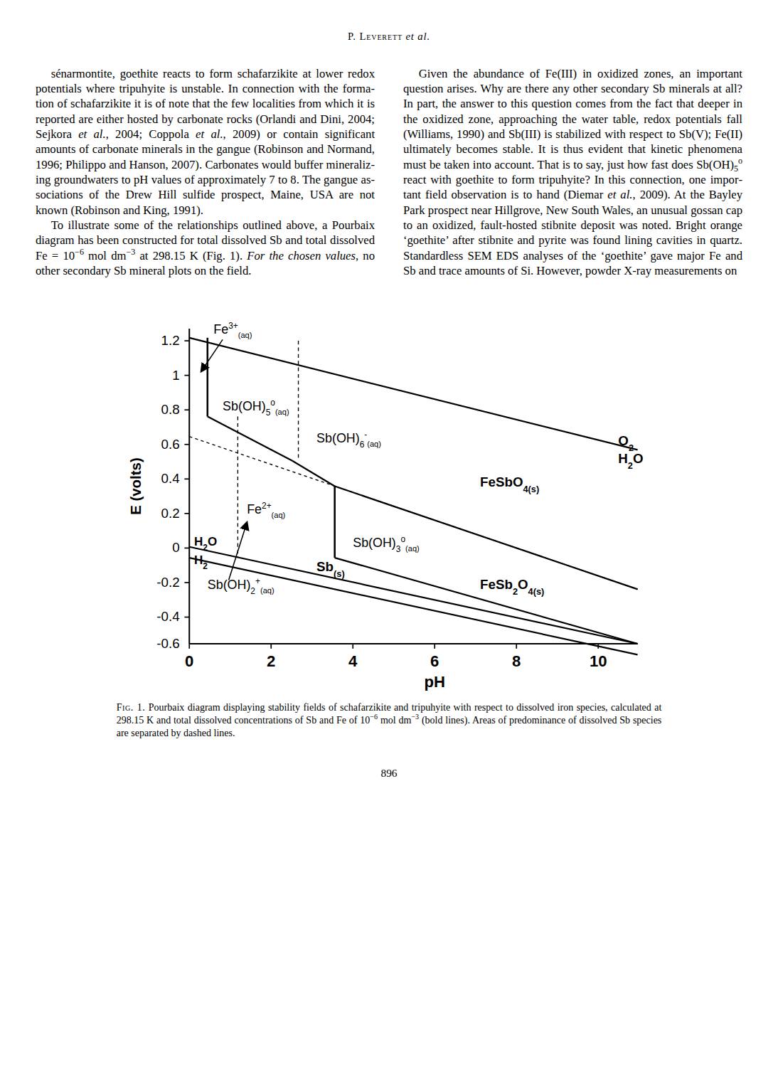P. Leverett et al.
sénarmontite, goethite reacts to form schafarzikite at lower redox potentials where tripuhyite is unstable. In connection with the formation of schafarzikite it is of note that the few localities from which it is reported are either hosted by carbonate rocks (Orlandi and Dini, 2004; Sejkora et al., 2004; Coppola et al., 2009) or contain significant amounts of carbonate minerals in the gangue (Robinson and Normand, 1996; Philippo and Hanson, 2007). Carbonates would buffer mineralizing groundwaters to pH values of approximately 7 to 8. The gangue associations of the Drew Hill sulfide prospect, Maine, USA are not known (Robinson and King, 1991).
To illustrate some of the relationships outlined above, a Pourbaix diagram has been constructed for total dissolved Sb and total dissolved Fe = 10−6 mol dm−3 at 298.15 K (Fig. 1). For the chosen values, no other secondary Sb mineral plots on the field.
Given the abundance of Fe(III) in oxidized zones, an important question arises. Why are there any other secondary Sb minerals at all? In part, the answer to this question comes from the fact that deeper in the oxidized zone, approaching the water table, redox potentials fall (Williams, 1990) and Sb(III) is stabilized with respect to Sb(V); Fe(II) ultimately becomes stable. It is thus evident that kinetic phenomena must be taken into account. That is to say, just how fast does Sb(OH)5o react with goethite to form tripuhyite? In this connection, one important field observation is to hand (Diemar et al., 2009). At the Bayley Park prospect near Hillgrove, New South Wales, an unusual gossan cap to an oxidized, fault-hosted stibnite deposit was noted. Bright orange ‘goethite’ after stibnite and pyrite was found lining cavities in quartz. Standardless SEM EDS analyses of the ‘goethite’ gave major Fe and Sb and trace amounts of Si. However, powder X-ray measurements on
1.2 1 0.8 0.6 0.4 0.2 0 -0.2 -0.4 -0.6 0 2 4 6 8 10 pH E (volts) Fe3+(aq) Sb(OH)5o(aq) Sb(OH)6-(aq) O2 H2O FeSbO4(s) Fe2+(aq) Sb(OH)3o(aq) H2O H2 Sb(OH)2+(aq) Sb(s) FeSb2O4(s)
Fig. 1. Pourbaix diagram displaying stability fields of schafarzikite and tripuhyite with respect to dissolved iron species, calculated at 298.15 K and total dissolved concentrations of Sb and Fe of 10−6 mol dm−3 (bold lines). Areas of predominance of dissolved Sb species are separated by dashed lines.
896